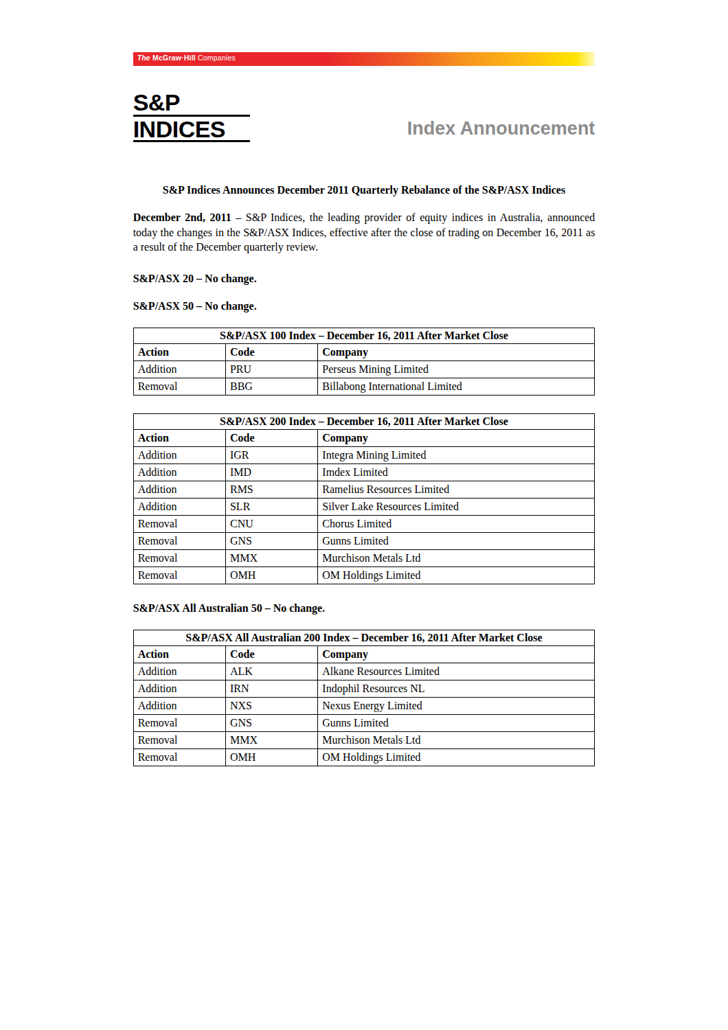The McGraw·Hill Companies
S&P INDICES
Index Announcement
S&P Indices Announces December 2011 Quarterly Rebalance of the S&P/ASX Indices
December 2nd, 2011 – S&P Indices, the leading provider of equity indices in Australia, announced today the changes in the S&P/ASX Indices, effective after the close of trading on December 16, 2011 as a result of the December quarterly review.
S&P/ASX 20 – No change.
S&P/ASX 50 – No change.
S&P/ASX 100 Index – December 16, 2011 After Market Close
| Action | Code | Company |
| --- | --- | --- |
| Addition | PRU | Perseus Mining Limited |
| Removal | BBG | Billabong International Limited |
S&P/ASX 200 Index – December 16, 2011 After Market Close
| Action | Code | Company |
| --- | --- | --- |
| Addition | IGR | Integra Mining Limited |
| Addition | IMD | Imdex Limited |
| Addition | RMS | Ramelius Resources Limited |
| Addition | SLR | Silver Lake Resources Limited |
| Removal | CNU | Chorus Limited |
| Removal | GNS | Gunns Limited |
| Removal | MMX | Murchison Metals Ltd |
| Removal | OMH | OM Holdings Limited |
S&P/ASX All Australian 50 – No change.
S&P/ASX All Australian 200 Index – December 16, 2011 After Market Close
| Action | Code | Company |
| --- | --- | --- |
| Addition | ALK | Alkane Resources Limited |
| Addition | IRN | Indophil Resources NL |
| Addition | NXS | Nexus Energy Limited |
| Removal | GNS | Gunns Limited |
| Removal | MMX | Murchison Metals Ltd |
| Removal | OMH | OM Holdings Limited |